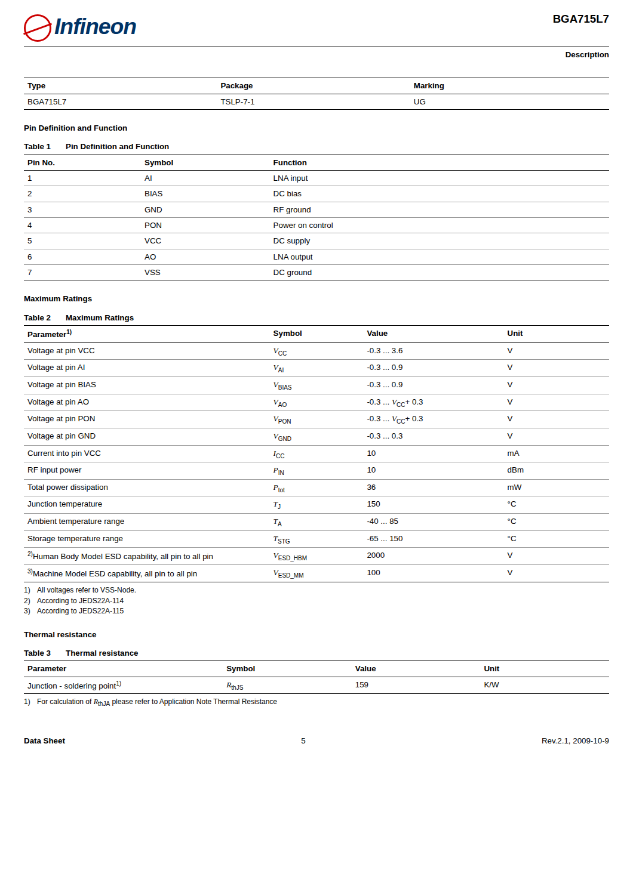Infineon
BGA715L7
Description
| Type | Package | Marking |
| --- | --- | --- |
| BGA715L7 | TSLP-7-1 | UG |
Pin Definition and Function
Table 1 Pin Definition and Function
| Pin No. | Symbol | Function |
| --- | --- | --- |
| 1 | AI | LNA input |
| 2 | BIAS | DC bias |
| 3 | GND | RF ground |
| 4 | PON | Power on control |
| 5 | VCC | DC supply |
| 6 | AO | LNA output |
| 7 | VSS | DC ground |
Maximum Ratings
Table 2 Maximum Ratings
| Parameter 1) | Symbol | Value | Unit |
| --- | --- | --- | --- |
| Voltage at pin VCC | V CC | -0.3 ... 3.6 | V |
| Voltage at pin AI | V AI | -0.3 ... 0.9 | V |
| Voltage at pin BIAS | V BIAS | -0.3 ... 0.9 | V |
| Voltage at pin AO | V AO | -0.3 ... V CC + 0.3 | V |
| Voltage at pin PON | V PON | -0.3 ... V CC + 0.3 | V |
| Voltage at pin GND | V GND | -0.3 ... 0.3 | V |
| Current into pin VCC | I CC | 10 | mA |
| RF input power | P IN | 10 | dBm |
| Total power dissipation | P tot | 36 | mW |
| Junction temperature | T J | 150 | °C |
| Ambient temperature range | T A | -40 ... 85 | °C |
| Storage temperature range | T STG | -65 ... 150 | °C |
| 2) Human Body Model ESD capability, all pin to all pin | V ESD_HBM | 2000 | V |
| 3) Machine Model ESD capability, all pin to all pin | V ESD_MM | 100 | V |
1) All voltages refer to VSS-Node.
2) According to JEDS22A-114
3) According to JEDS22A-115
Thermal resistance
Table 3 Thermal resistance
| Parameter | Symbol | Value | Unit |
| --- | --- | --- | --- |
| Junction - soldering point 1) | R thJS | 159 | K/W |
1) For calculation of RthJA please refer to Application Note Thermal Resistance
Data Sheet
5
Rev.2.1, 2009-10-9